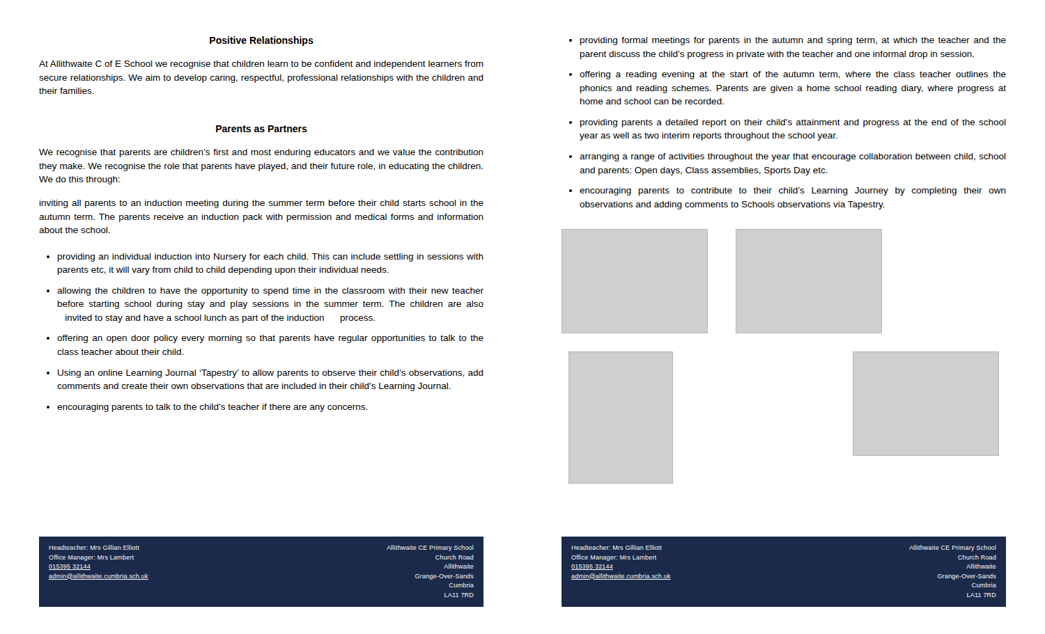Positive Relationships
At Allithwaite C of E School we recognise that children learn to be confident and independent learners from secure relationships. We aim to develop caring, respectful, professional relationships with the children and their families.
Parents as Partners
We recognise that parents are children’s first and most enduring educators and we value the contribution they make. We recognise the role that parents have played, and their future role, in educating the children. We do this through:
inviting all parents to an induction meeting during the summer term before their child starts school in the autumn term. The parents receive an induction pack with permission and medical forms and information about the school.
providing an individual induction into Nursery for each child. This can include settling in sessions with parents etc, it will vary from child to child depending upon their individual needs.
allowing the children to have the opportunity to spend time in the classroom with their new teacher before starting school during stay and play sessions in the summer term. The children are also invited to stay and have a school lunch as part of the induction process.
offering an open door policy every morning so that parents have regular opportunities to talk to the class teacher about their child.
Using an online Learning Journal ‘Tapestry’ to allow parents to observe their child’s observations, add comments and create their own observations that are included in their child’s Learning Journal.
encouraging parents to talk to the child’s teacher if there are any concerns.
Headteacher: Mrs Gillian Elliott Office Manager: Mrs Lambert 015395 32144 admin@allithwaite.cumbria.sch.uk
Allithwaite CE Primary School Church Road Allithwaite Grange-Over-Sands Cumbria LA11 7RD
providing formal meetings for parents in the autumn and spring term, at which the teacher and the parent discuss the child’s progress in private with the teacher and one informal drop in session.
offering a reading evening at the start of the autumn term, where the class teacher outlines the phonics and reading schemes. Parents are given a home school reading diary, where progress at home and school can be recorded.
providing parents a detailed report on their child’s attainment and progress at the end of the school year as well as two interim reports throughout the school year.
arranging a range of activities throughout the year that encourage collaboration between child, school and parents: Open days, Class assemblies, Sports Day etc.
encouraging parents to contribute to their child’s Learning Journey by completing their own observations and adding comments to Schools observations via Tapestry.
Headteacher: Mrs Gillian Elliott Office Manager: Mrs Lambert 015395 32144 admin@allithwaite.cumbria.sch.uk
Allithwaite CE Primary School Church Road Allithwaite Grange-Over-Sands Cumbria LA11 7RD